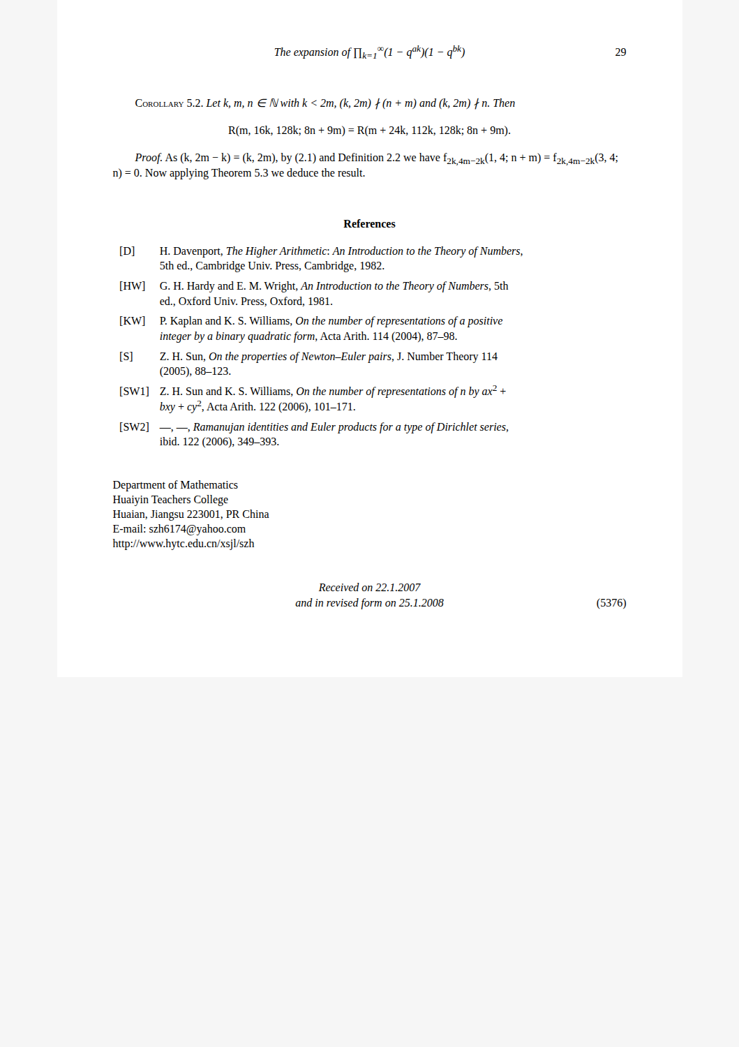The expansion of ∏k=1∞(1 − qak)(1 − qbk) 29
Corollary 5.2. Let k, m, n ∈ ℕ with k < 2m, (k, 2m) ∤ (n + m) and (k, 2m) ∤ n. Then
R(m, 16k, 128k; 8n + 9m) = R(m + 24k, 112k, 128k; 8n + 9m).
Proof. As (k, 2m − k) = (k, 2m), by (2.1) and Definition 2.2 we have f2k,4m−2k(1, 4; n + m) = f2k,4m−2k(3, 4; n) = 0. Now applying Theorem 5.3 we deduce the result.
References
[D]
H. Davenport, The Higher Arithmetic: An Introduction to the Theory of Numbers, 5th ed., Cambridge Univ. Press, Cambridge, 1982.
[HW]
G. H. Hardy and E. M. Wright, An Introduction to the Theory of Numbers, 5th ed., Oxford Univ. Press, Oxford, 1981.
[KW]
P. Kaplan and K. S. Williams, On the number of representations of a positive integer by a binary quadratic form, Acta Arith. 114 (2004), 87–98.
[S]
Z. H. Sun, On the properties of Newton–Euler pairs, J. Number Theory 114 (2005), 88–123.
[SW1]
Z. H. Sun and K. S. Williams, On the number of representations of n by ax2 + bxy + cy2, Acta Arith. 122 (2006), 101–171.
[SW2]
—, —, Ramanujan identities and Euler products for a type of Dirichlet series, ibid. 122 (2006), 349–393.
Department of Mathematics
Huaiyin Teachers College
Huaian, Jiangsu 223001, PR China
E-mail: szh6174@yahoo.com
http://www.hytc.edu.cn/xsjl/szh
Received on 22.1.2007
and in revised form on 25.1.2008
(5376)